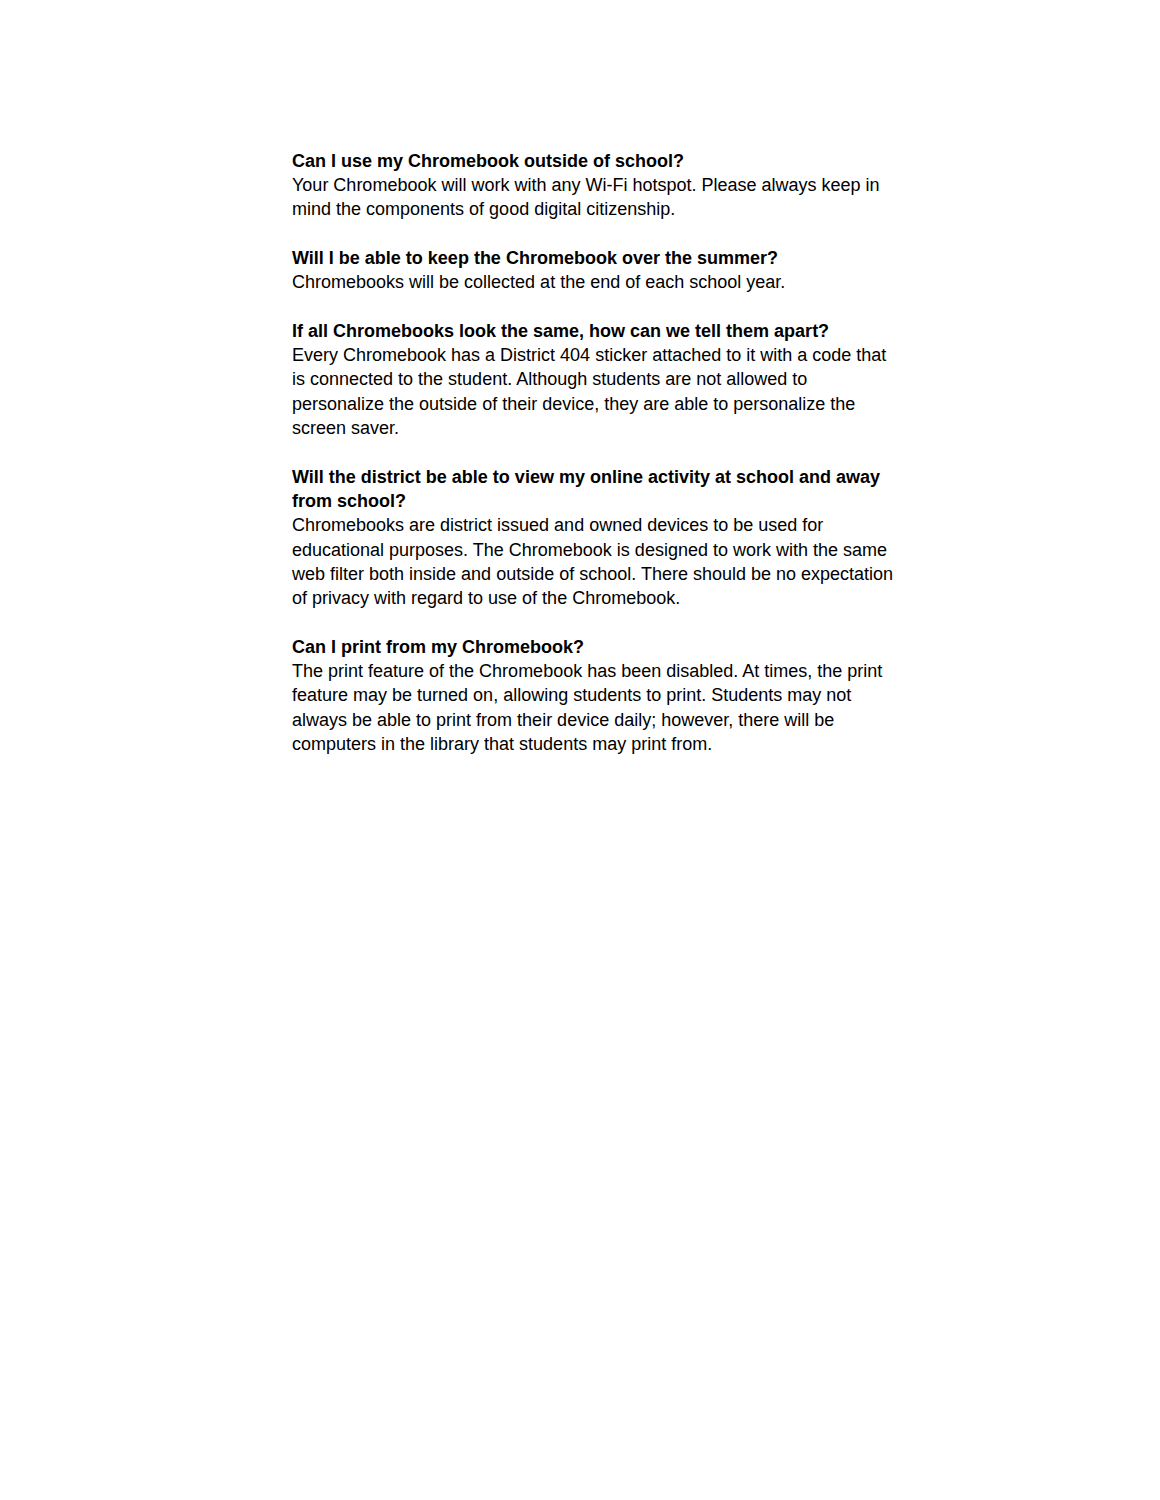Can I use my Chromebook outside of school?
Your Chromebook will work with any Wi-Fi hotspot. Please always keep in mind the components of good digital citizenship.
Will I be able to keep the Chromebook over the summer?
Chromebooks will be collected at the end of each school year.
If all Chromebooks look the same, how can we tell them apart?
Every Chromebook has a District 404 sticker attached to it with a code that is connected to the student. Although students are not allowed to personalize the outside of their device, they are able to personalize the screen saver.
Will the district be able to view my online activity at school and away from school?
Chromebooks are district issued and owned devices to be used for educational purposes. The Chromebook is designed to work with the same web filter both inside and outside of school. There should be no expectation of privacy with regard to use of the Chromebook.
Can I print from my Chromebook?
The print feature of the Chromebook has been disabled. At times, the print feature may be turned on, allowing students to print. Students may not always be able to print from their device daily; however, there will be computers in the library that students may print from.